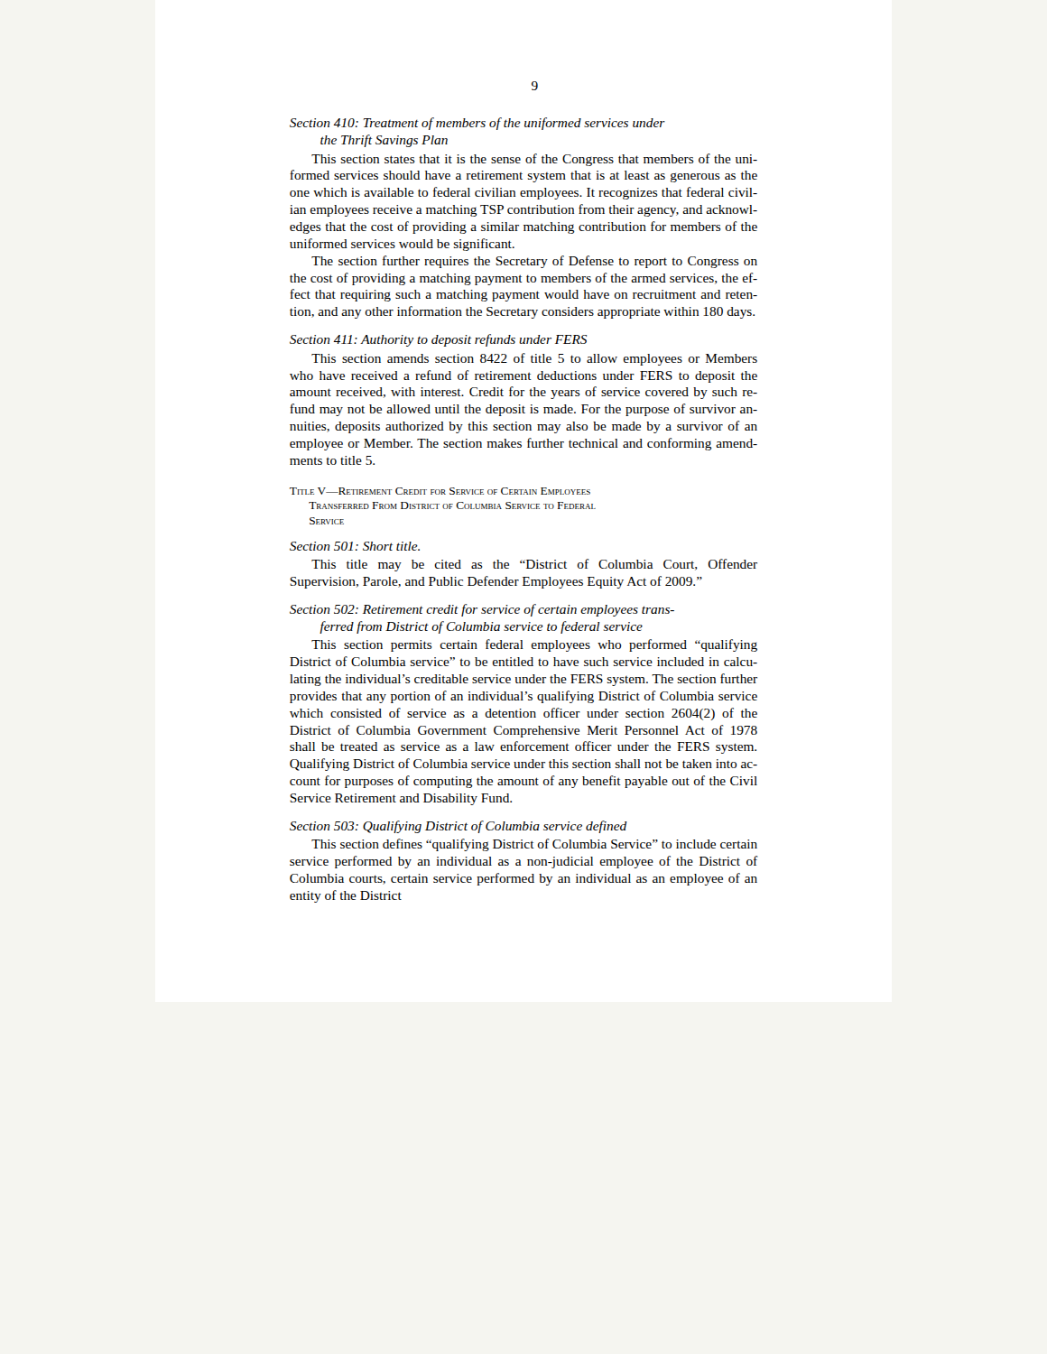9
Section 410: Treatment of members of the uniformed services underthe Thrift Savings Plan
This section states that it is the sense of the Congress that members of the uniformed services should have a retirement system that is at least as generous as the one which is available to federal civilian employees. It recognizes that federal civilian employees receive a matching TSP contribution from their agency, and acknowledges that the cost of providing a similar matching contribution for members of the uniformed services would be significant.
The section further requires the Secretary of Defense to report to Congress on the cost of providing a matching payment to members of the armed services, the effect that requiring such a matching payment would have on recruitment and retention, and any other information the Secretary considers appropriate within 180 days.
Section 411: Authority to deposit refunds under FERS
This section amends section 8422 of title 5 to allow employees or Members who have received a refund of retirement deductions under FERS to deposit the amount received, with interest. Credit for the years of service covered by such refund may not be allowed until the deposit is made. For the purpose of survivor annuities, deposits authorized by this section may also be made by a survivor of an employee or Member. The section makes further technical and conforming amendments to title 5.
Title V—Retirement Credit for Service of Certain EmployeesTransferred From District of Columbia Service to Federal Service
Section 501: Short title.
This title may be cited as the “District of Columbia Court, Offender Supervision, Parole, and Public Defender Employees Equity Act of 2009.”
Section 502: Retirement credit for service of certain employees trans-ferred from District of Columbia service to federal service
This section permits certain federal employees who performed “qualifying District of Columbia service” to be entitled to have such service included in calculating the individual’s creditable service under the FERS system. The section further provides that any portion of an individual’s qualifying District of Columbia service which consisted of service as a detention officer under section 2604(2) of the District of Columbia Government Comprehensive Merit Personnel Act of 1978 shall be treated as service as a law enforcement officer under the FERS system. Qualifying District of Columbia service under this section shall not be taken into account for purposes of computing the amount of any benefit payable out of the Civil Service Retirement and Disability Fund.
Section 503: Qualifying District of Columbia service defined
This section defines “qualifying District of Columbia Service” to include certain service performed by an individual as a non-judicial employee of the District of Columbia courts, certain service performed by an individual as an employee of an entity of the District